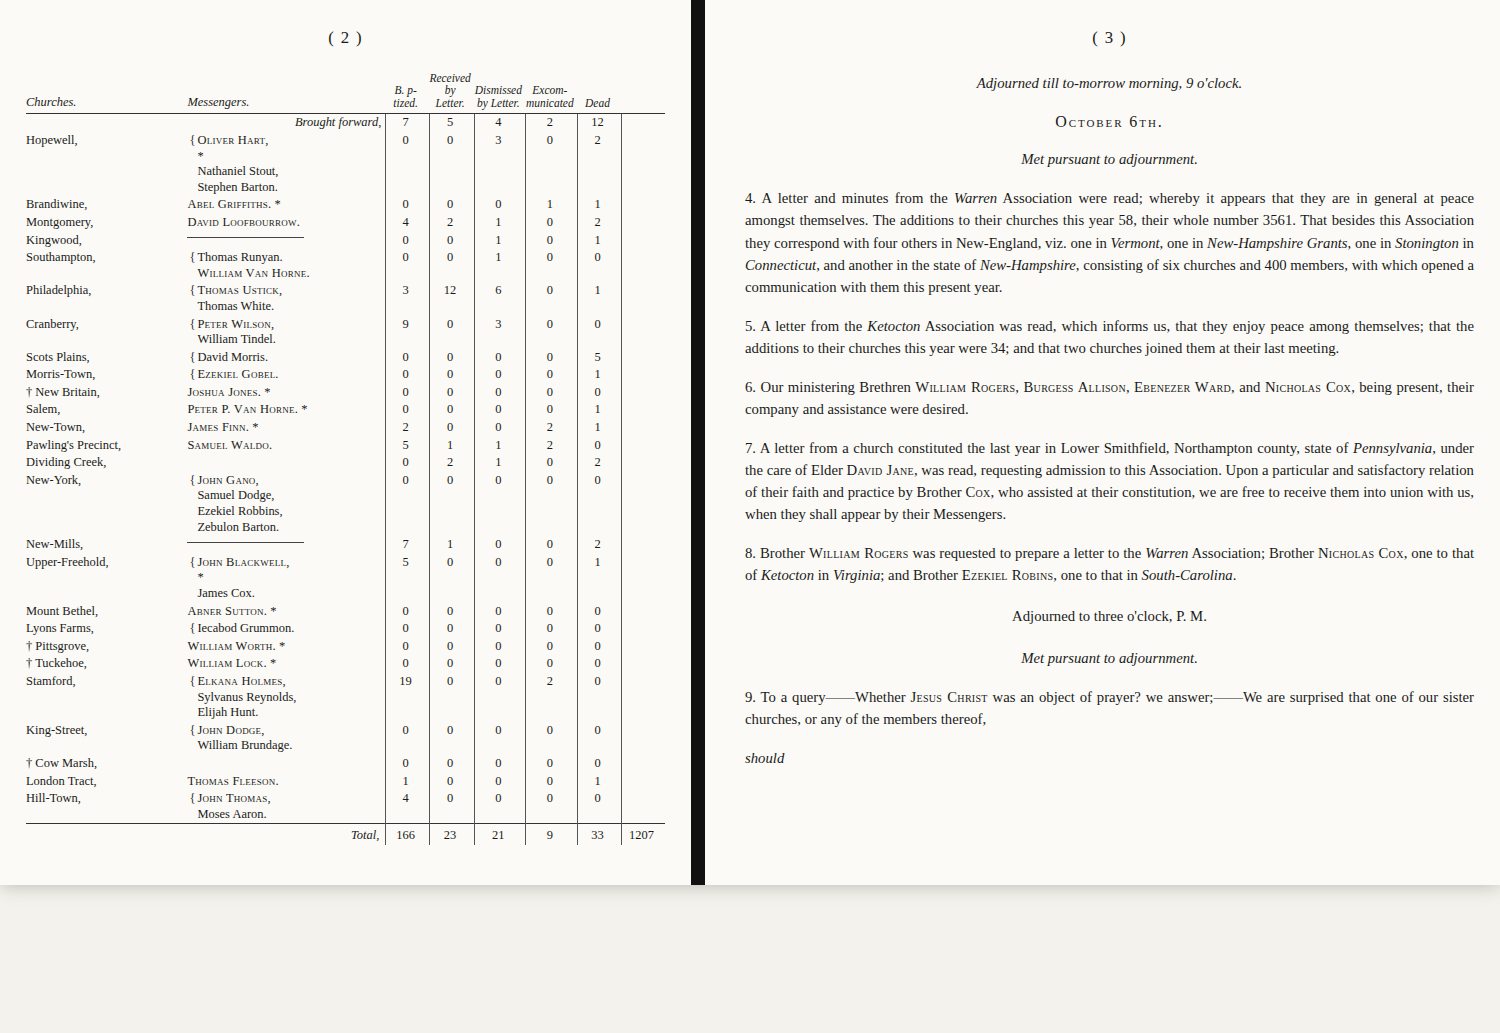( 2 )
| Churches. | Messengers. | B. p- tized. | Received by Letter. | Dismissed by Letter. | Excom- municated | Dead | |
| --- | --- | --- | --- | --- | --- | --- | --- |
| | Brought forward, | 7 | 5 | 4 | 2 | 12 | |
| Hopewell, | { Oliver Hart, * Nathaniel Stout, Stephen Barton. | 0 | 0 | 3 | 0 | 2 | |
| Brandiwine, | Abel Griffiths. * | 0 | 0 | 0 | 1 | 1 | |
| Montgomery, | David Loofbourrow. | 4 | 2 | 1 | 0 | 2 | |
| Kingwood, | | 0 | 0 | 1 | 0 | 1 | |
| Southampton, | { Thomas Runyan. William Van Horne. | 0 | 0 | 1 | 0 | 0 | |
| Philadelphia, | { Thomas Ustick, Thomas White. | 3 | 12 | 6 | 0 | 1 | |
| Cranberry, | { Peter Wilson, William Tindel. | 9 | 0 | 3 | 0 | 0 | |
| Scots Plains, | { David Morris. | 0 | 0 | 0 | 0 | 5 | |
| Morris-Town, | { Ezekiel Gobel. | 0 | 0 | 0 | 0 | 1 | |
| † New Britain, | Joshua Jones. * | 0 | 0 | 0 | 0 | 0 | |
| Salem, | Peter P. Van Horne. * | 0 | 0 | 0 | 0 | 1 | |
| New-Town, | James Finn. * | 2 | 0 | 0 | 2 | 1 | |
| Pawling's Precinct, | Samuel Waldo. | 5 | 1 | 1 | 2 | 0 | |
| Dividing Creek, | | 0 | 2 | 1 | 0 | 2 | |
| New-York, | { John Gano, Samuel Dodge, Ezekiel Robbins, Zebulon Barton. | 0 | 0 | 0 | 0 | 0 | |
| New-Mills, | | 7 | 1 | 0 | 0 | 2 | |
| Upper-Freehold, | { John Blackwell, * James Cox. | 5 | 0 | 0 | 0 | 1 | |
| Mount Bethel, | Abner Sutton. * | 0 | 0 | 0 | 0 | 0 | |
| Lyons Farms, | { Iecabod Grummon. | 0 | 0 | 0 | 0 | 0 | |
| † Pittsgrove, | William Worth. * | 0 | 0 | 0 | 0 | 0 | |
| † Tuckehoe, | William Lock. * | 0 | 0 | 0 | 0 | 0 | |
| Stamford, | { Elkana Holmes, Sylvanus Reynolds, Elijah Hunt. | 19 | 0 | 0 | 2 | 0 | |
| King-Street, | { John Dodge, William Brundage. | 0 | 0 | 0 | 0 | 0 | |
| † Cow Marsh, | | 0 | 0 | 0 | 0 | 0 | |
| London Tract, | Thomas Fleeson. | 1 | 0 | 0 | 0 | 1 | |
| Hill-Town, | { John Thomas, Moses Aaron. | 4 | 0 | 0 | 0 | 0 | |
| | Total, | 166 | 23 | 21 | 9 | 33 | 1207 |
( 3 )
Adjourned till to-morrow morning, 9 o'clock.
October 6th.
Met pursuant to adjournment.
4. A letter and minutes from the Warren Association were read; whereby it appears that they are in general at peace amongst themselves. The additions to their churches this year 58, their whole number 3561. That besides this Association they correspond with four others in New-England, viz. one in Vermont, one in New-Hampshire Grants, one in Stonington in Connecticut, and another in the state of New-Hampshire, consisting of six churches and 400 members, with which opened a communication with them this present year.
5. A letter from the Ketocton Association was read, which informs us, that they enjoy peace among themselves; that the additions to their churches this year were 34; and that two churches joined them at their last meeting.
6. Our ministering Brethren William Rogers, Burgess Allison, Ebenezer Ward, and Nicholas Cox, being present, their company and assistance were desired.
7. A letter from a church constituted the last year in Lower Smithfield, Northampton county, state of Pennsylvania, under the care of Elder David Jane, was read, requesting admission to this Association. Upon a particular and satisfactory relation of their faith and practice by Brother Cox, who assisted at their constitution, we are free to receive them into union with us, when they shall appear by their Messengers.
8. Brother William Rogers was requested to prepare a letter to the Warren Association; Brother Nicholas Cox, one to that of Ketocton in Virginia; and Brother Ezekiel Robins, one to that in South-Carolina.
Adjourned to three o'clock, P. M.
Met pursuant to adjournment.
9. To a query——Whether Jesus Christ was an object of prayer? we answer;——We are surprised that one of our sister churches, or any of the members thereof,
should